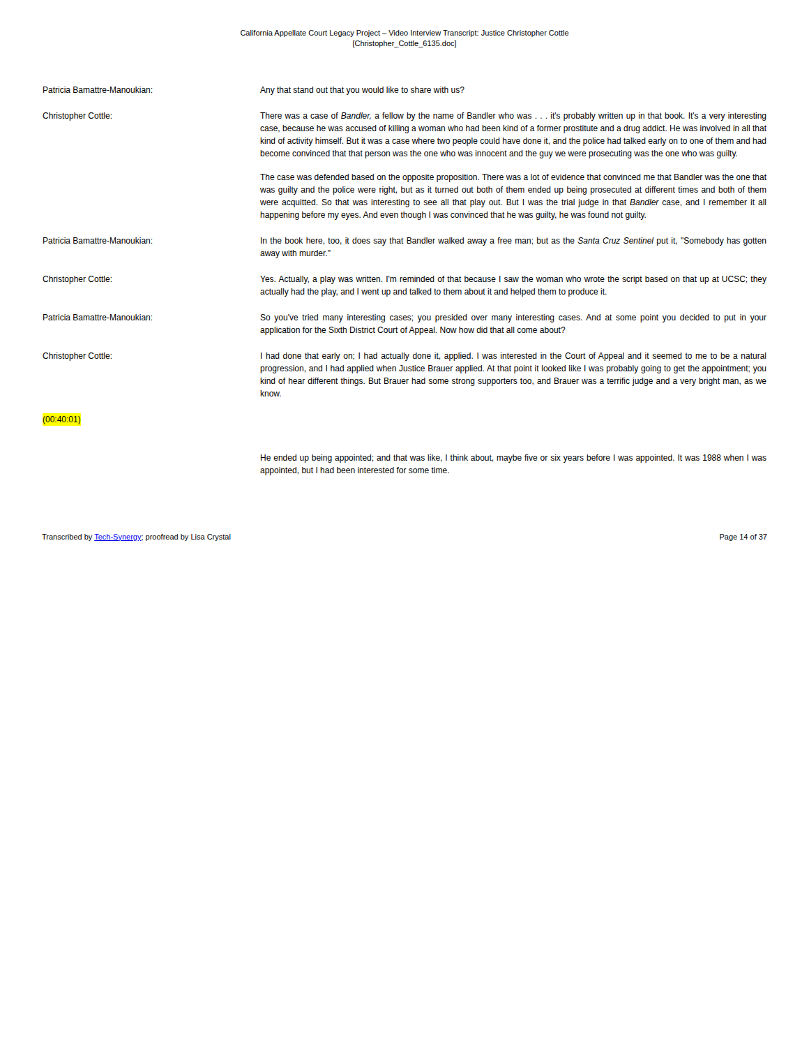California Appellate Court Legacy Project – Video Interview Transcript: Justice Christopher Cottle
[Christopher_Cottle_6135.doc]
| Patricia Bamattre-Manoukian: | Any that stand out that you would like to share with us? |
| Christopher Cottle: | There was a case of Bandler, a fellow by the name of Bandler who was . . . it's probably written up in that book. It's a very interesting case, because he was accused of killing a woman who had been kind of a former prostitute and a drug addict. He was involved in all that kind of activity himself. But it was a case where two people could have done it, and the police had talked early on to one of them and had become convinced that that person was the one who was innocent and the guy we were prosecuting was the one who was guilty. The case was defended based on the opposite proposition. There was a lot of evidence that convinced me that Bandler was the one that was guilty and the police were right, but as it turned out both of them ended up being prosecuted at different times and both of them were acquitted. So that was interesting to see all that play out. But I was the trial judge in that Bandler case, and I remember it all happening before my eyes. And even though I was convinced that he was guilty, he was found not guilty. |
| Patricia Bamattre-Manoukian: | In the book here, too, it does say that Bandler walked away a free man; but as the Santa Cruz Sentinel put it, "Somebody has gotten away with murder." |
| Christopher Cottle: | Yes. Actually, a play was written. I'm reminded of that because I saw the woman who wrote the script based on that up at UCSC; they actually had the play, and I went up and talked to them about it and helped them to produce it. |
| Patricia Bamattre-Manoukian: | So you've tried many interesting cases; you presided over many interesting cases. And at some point you decided to put in your application for the Sixth District Court of Appeal. Now how did that all come about? |
| Christopher Cottle: | I had done that early on; I had actually done it, applied. I was interested in the Court of Appeal and it seemed to me to be a natural progression, and I had applied when Justice Brauer applied. At that point it looked like I was probably going to get the appointment; you kind of hear different things. But Brauer had some strong supporters too, and Brauer was a terrific judge and a very bright man, as we know. |
| (00:40:01) | |
| | He ended up being appointed; and that was like, I think about, maybe five or six years before I was appointed. It was 1988 when I was appointed, but I had been interested for some time. |
Transcribed by Tech-Synergy; proofread by Lisa Crystal Page 14 of 37